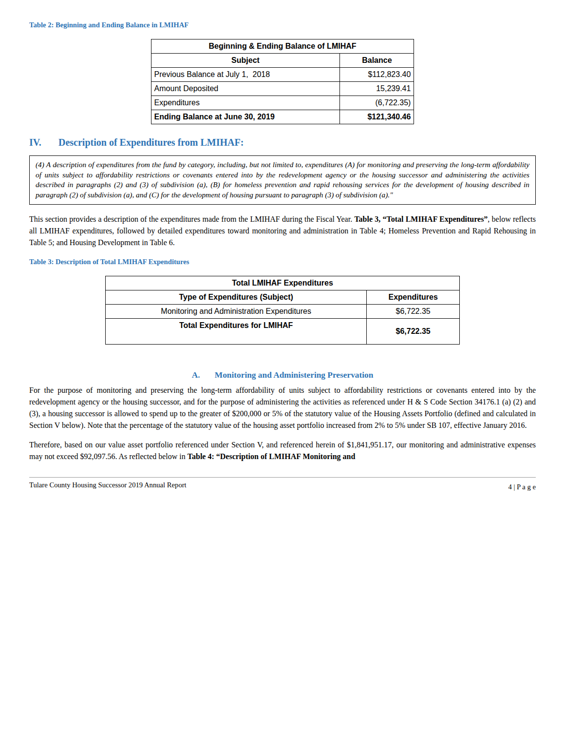Table 2: Beginning and Ending Balance in LMIHAF
| Beginning & Ending Balance of LMIHAF |
| --- |
| Subject | Balance |
| Previous Balance at July 1, 2018 | $112,823.40 |
| Amount Deposited | 15,239.41 |
| Expenditures | (6,722.35) |
| Ending Balance at June 30, 2019 | $121,340.46 |
IV. Description of Expenditures from LMIHAF:
(4) A description of expenditures from the fund by category, including, but not limited to, expenditures (A) for monitoring and preserving the long-term affordability of units subject to affordability restrictions or covenants entered into by the redevelopment agency or the housing successor and administering the activities described in paragraphs (2) and (3) of subdivision (a), (B) for homeless prevention and rapid rehousing services for the development of housing described in paragraph (2) of subdivision (a), and (C) for the development of housing pursuant to paragraph (3) of subdivision (a)."
This section provides a description of the expenditures made from the LMIHAF during the Fiscal Year. Table 3, “Total LMIHAF Expenditures”, below reflects all LMIHAF expenditures, followed by detailed expenditures toward monitoring and administration in Table 4; Homeless Prevention and Rapid Rehousing in Table 5; and Housing Development in Table 6.
Table 3: Description of Total LMIHAF Expenditures
| Total LMIHAF Expenditures |
| --- |
| Type of Expenditures (Subject) | Expenditures |
| Monitoring and Administration Expenditures | $6,722.35 |
| Total Expenditures for LMIHAF | $6,722.35 |
A. Monitoring and Administering Preservation
For the purpose of monitoring and preserving the long-term affordability of units subject to affordability restrictions or covenants entered into by the redevelopment agency or the housing successor, and for the purpose of administering the activities as referenced under H & S Code Section 34176.1 (a) (2) and (3), a housing successor is allowed to spend up to the greater of $200,000 or 5% of the statutory value of the Housing Assets Portfolio (defined and calculated in Section V below). Note that the percentage of the statutory value of the housing asset portfolio increased from 2% to 5% under SB 107, effective January 2016.
Therefore, based on our value asset portfolio referenced under Section V, and referenced herein of $1,841,951.17, our monitoring and administrative expenses may not exceed $92,097.56. As reflected below in Table 4: “Description of LMIHAF Monitoring and
Tulare County Housing Successor 2019 Annual Report
4 | P a g e